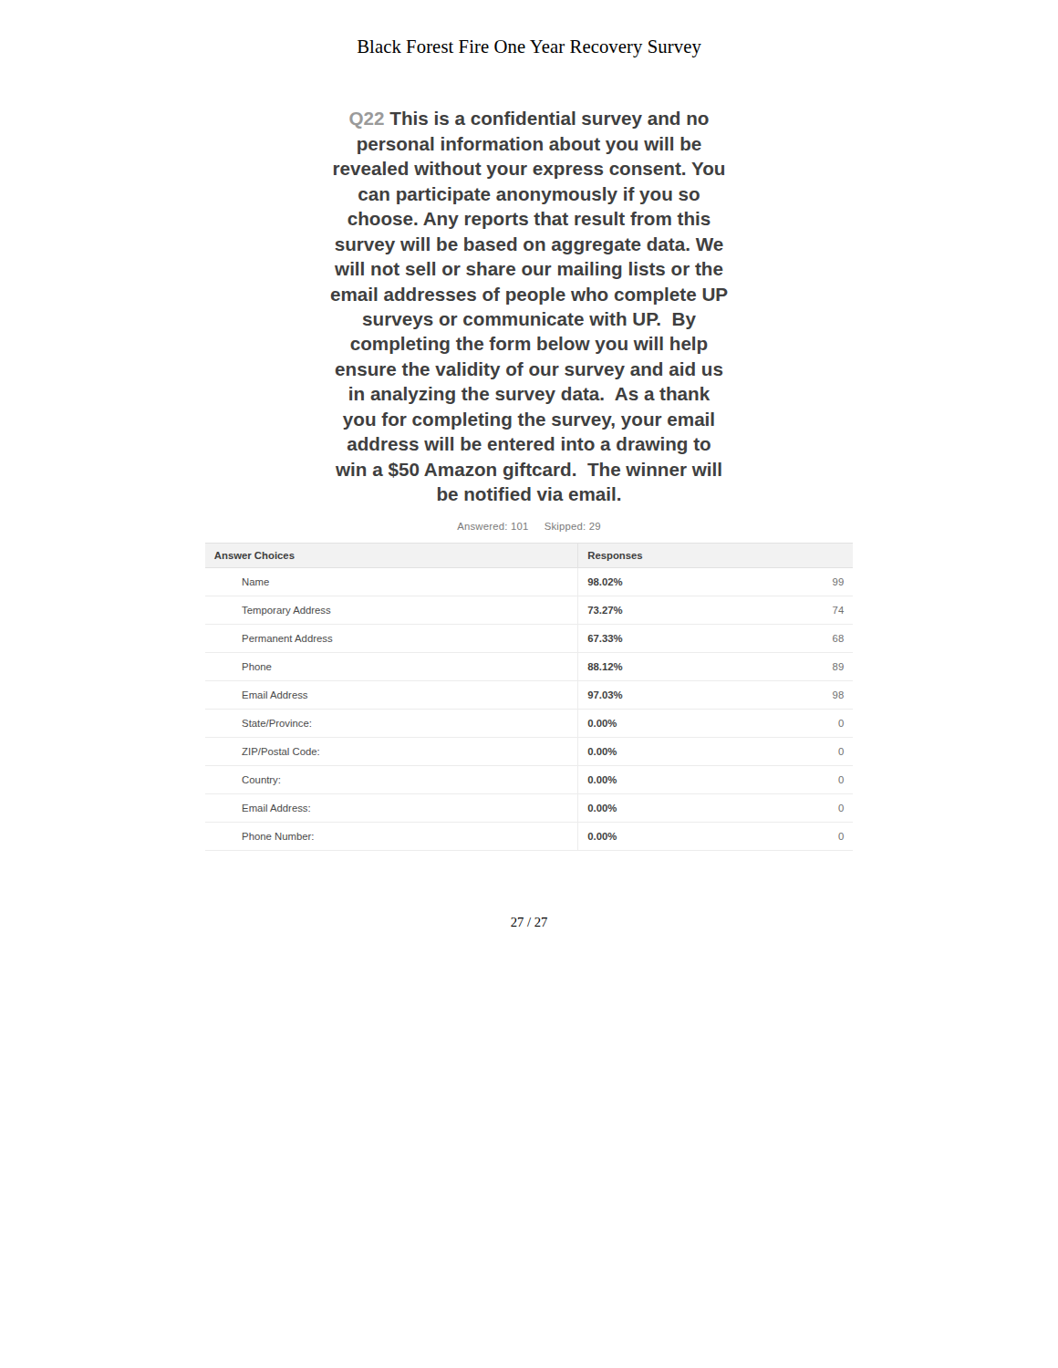Black Forest Fire One Year Recovery Survey
Q22 This is a confidential survey and no personal information about you will be revealed without your express consent. You can participate anonymously if you so choose. Any reports that result from this survey will be based on aggregate data. We will not sell or share our mailing lists or the email addresses of people who complete UP surveys or communicate with UP. By completing the form below you will help ensure the validity of our survey and aid us in analyzing the survey data. As a thank you for completing the survey, your email address will be entered into a drawing to win a $50 Amazon giftcard. The winner will be notified via email.
Answered: 101 Skipped: 29
| Answer Choices | Responses |
| --- | --- |
| Name | 98.02% 99 |
| Temporary Address | 73.27% 74 |
| Permanent Address | 67.33% 68 |
| Phone | 88.12% 89 |
| Email Address | 97.03% 98 |
| State/Province: | 0.00% 0 |
| ZIP/Postal Code: | 0.00% 0 |
| Country: | 0.00% 0 |
| Email Address: | 0.00% 0 |
| Phone Number: | 0.00% 0 |
27 / 27